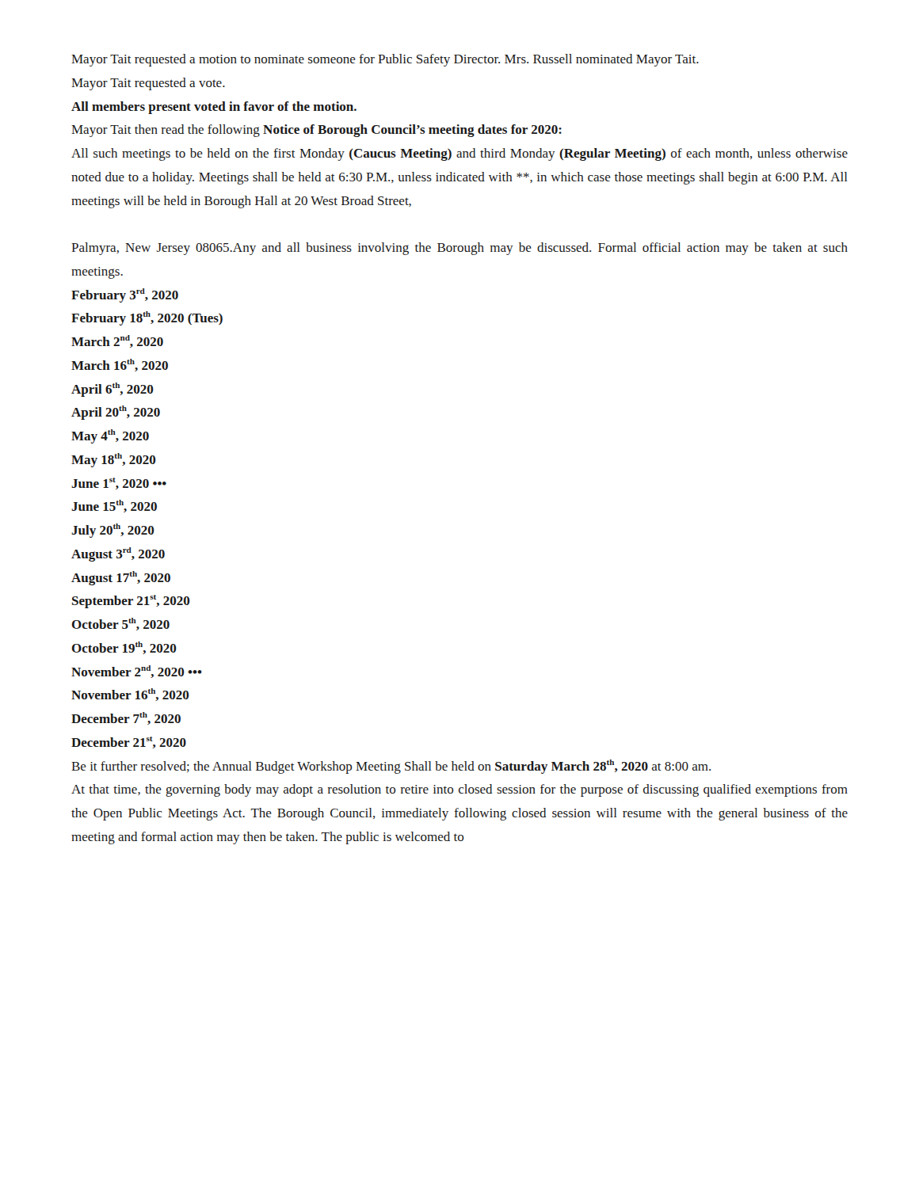Mayor Tait requested a motion to nominate someone for Public Safety Director. Mrs. Russell nominated Mayor Tait.
Mayor Tait requested a vote.
All members present voted in favor of the motion.
Mayor Tait then read the following Notice of Borough Council’s meeting dates for 2020:
All such meetings to be held on the first Monday (Caucus Meeting) and third Monday (Regular Meeting) of each month, unless otherwise noted due to a holiday. Meetings shall be held at 6:30 P.M., unless indicated with **, in which case those meetings shall begin at 6:00 P.M. All meetings will be held in Borough Hall at 20 West Broad Street,
Palmyra, New Jersey 08065.Any and all business involving the Borough may be discussed. Formal official action may be taken at such meetings.
February 3rd, 2020
February 18th, 2020 (Tues)
March 2nd, 2020
March 16th, 2020
April 6th, 2020
April 20th, 2020
May 4th, 2020
May 18th, 2020
June 1st, 2020 •••
June 15th, 2020
July 20th, 2020
August 3rd, 2020
August 17th, 2020
September 21st, 2020
October 5th, 2020
October 19th, 2020
November 2nd, 2020 •••
November 16th, 2020
December 7th, 2020
December 21st, 2020
Be it further resolved; the Annual Budget Workshop Meeting Shall be held on Saturday March 28th, 2020 at 8:00 am.
At that time, the governing body may adopt a resolution to retire into closed session for the purpose of discussing qualified exemptions from the Open Public Meetings Act. The Borough Council, immediately following closed session will resume with the general business of the meeting and formal action may then be taken. The public is welcomed to